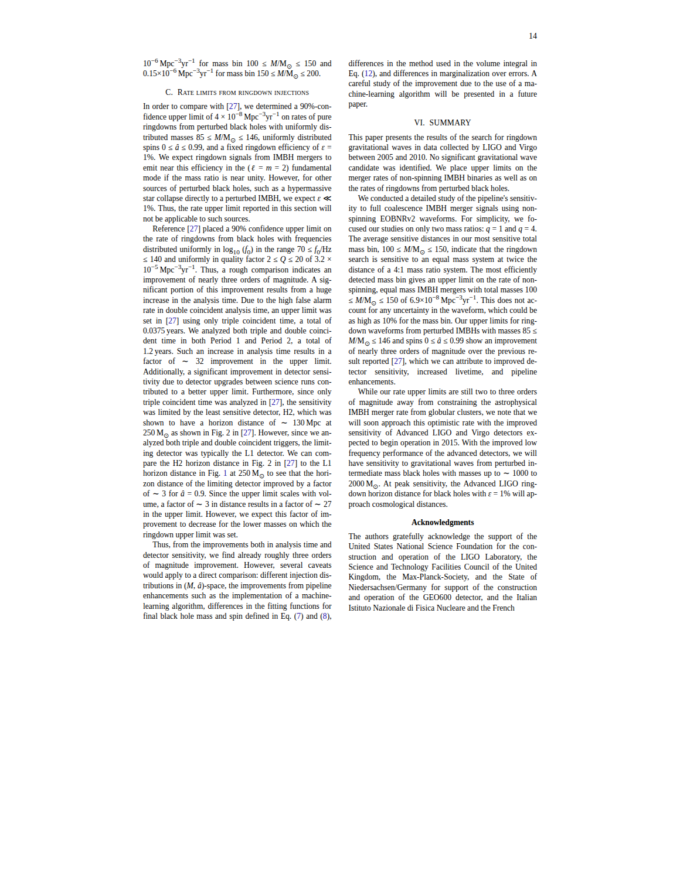14
10−6 Mpc−3yr−1 for mass bin 100 ≤ M/M⊙ ≤ 150 and 0.15×10−6 Mpc−3yr−1 for mass bin 150 ≤ M/M⊙ ≤ 200.
C. Rate limits from ringdown injections
In order to compare with [27], we determined a 90%-confidence upper limit of 4 × 10−8 Mpc−3yr−1 on rates of pure ringdowns from perturbed black holes with uniformly distributed masses 85 ≤ M/M⊙ ≤ 146, uniformly distributed spins 0 ≤ â ≤ 0.99, and a fixed ringdown efficiency of ε = 1%. We expect ringdown signals from IMBH mergers to emit near this efficiency in the (ℓ = m = 2) fundamental mode if the mass ratio is near unity. However, for other sources of perturbed black holes, such as a hypermassive star collapse directly to a perturbed IMBH, we expect ε ≪ 1%. Thus, the rate upper limit reported in this section will not be applicable to such sources.
Reference [27] placed a 90% confidence upper limit on the rate of ringdowns from black holes with frequencies distributed uniformly in log10 (f0) in the range 70 ≤ f0/Hz ≤ 140 and uniformly in quality factor 2 ≤ Q ≤ 20 of 3.2 × 10−5 Mpc−3yr−1. Thus, a rough comparison indicates an improvement of nearly three orders of magnitude. A significant portion of this improvement results from a huge increase in the analysis time. Due to the high false alarm rate in double coincident analysis time, an upper limit was set in [27] using only triple coincident time, a total of 0.0375 years. We analyzed both triple and double coincident time in both Period 1 and Period 2, a total of 1.2 years. Such an increase in analysis time results in a factor of ∼ 32 improvement in the upper limit. Additionally, a significant improvement in detector sensitivity due to detector upgrades between science runs contributed to a better upper limit. Furthermore, since only triple coincident time was analyzed in [27], the sensitivity was limited by the least sensitive detector, H2, which was shown to have a horizon distance of ∼ 130 Mpc at 250 M⊙ as shown in Fig. 2 in [27]. However, since we analyzed both triple and double coincident triggers, the limiting detector was typically the L1 detector. We can compare the H2 horizon distance in Fig. 2 in [27] to the L1 horizon distance in Fig. 1 at 250 M⊙ to see that the horizon distance of the limiting detector improved by a factor of ∼ 3 for â = 0.9. Since the upper limit scales with volume, a factor of ∼ 3 in distance results in a factor of ∼ 27 in the upper limit. However, we expect this factor of improvement to decrease for the lower masses on which the ringdown upper limit was set.
Thus, from the improvements both in analysis time and detector sensitivity, we find already roughly three orders of magnitude improvement. However, several caveats would apply to a direct comparison: different injection distributions in (M, â)-space, the improvements from pipeline enhancements such as the implementation of a machine-learning algorithm, differences in the fitting functions for final black hole mass and spin defined in Eq. (7) and (8), differences in the method used in the volume integral in Eq. (12), and differences in marginalization over errors. A careful study of the improvement due to the use of a machine-learning algorithm will be presented in a future paper.
VI. SUMMARY
This paper presents the results of the search for ringdown gravitational waves in data collected by LIGO and Virgo between 2005 and 2010. No significant gravitational wave candidate was identified. We place upper limits on the merger rates of non-spinning IMBH binaries as well as on the rates of ringdowns from perturbed black holes.
We conducted a detailed study of the pipeline's sensitivity to full coalescence IMBH merger signals using non-spinning EOBNRv2 waveforms. For simplicity, we focused our studies on only two mass ratios: q = 1 and q = 4. The average sensitive distances in our most sensitive total mass bin, 100 ≤ M/M⊙ ≤ 150, indicate that the ringdown search is sensitive to an equal mass system at twice the distance of a 4:1 mass ratio system. The most efficiently detected mass bin gives an upper limit on the rate of non-spinning, equal mass IMBH mergers with total masses 100 ≤ M/M⊙ ≤ 150 of 6.9×10−8 Mpc−3yr−1. This does not account for any uncertainty in the waveform, which could be as high as 10% for the mass bin. Our upper limits for ringdown waveforms from perturbed IMBHs with masses 85 ≤ M/M⊙ ≤ 146 and spins 0 ≤ â ≤ 0.99 show an improvement of nearly three orders of magnitude over the previous result reported [27], which we can attribute to improved detector sensitivity, increased livetime, and pipeline enhancements.
While our rate upper limits are still two to three orders of magnitude away from constraining the astrophysical IMBH merger rate from globular clusters, we note that we will soon approach this optimistic rate with the improved sensitivity of Advanced LIGO and Virgo detectors expected to begin operation in 2015. With the improved low frequency performance of the advanced detectors, we will have sensitivity to gravitational waves from perturbed intermediate mass black holes with masses up to ∼ 1000 to 2000 M⊙. At peak sensitivity, the Advanced LIGO ringdown horizon distance for black holes with ε = 1% will approach cosmological distances.
Acknowledgments
The authors gratefully acknowledge the support of the United States National Science Foundation for the construction and operation of the LIGO Laboratory, the Science and Technology Facilities Council of the United Kingdom, the Max-Planck-Society, and the State of Niedersachsen/Germany for support of the construction and operation of the GEO600 detector, and the Italian Istituto Nazionale di Fisica Nucleare and the French